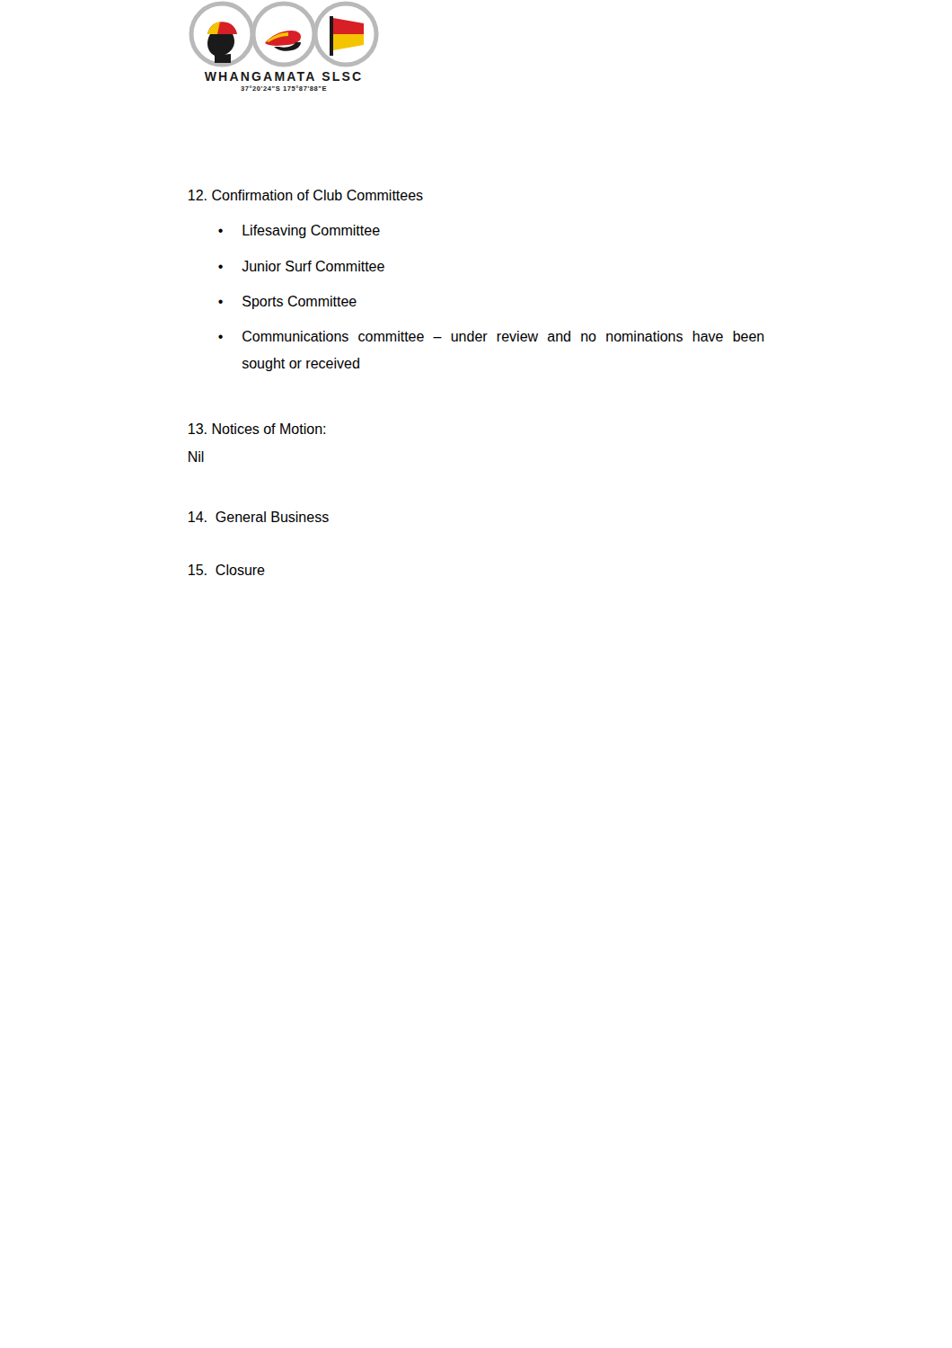Whangamata Surf Life Saving Club logo WHANGAMATA SLSC 37°20'24"S 175°87'88"E
12. Confirmation of Club Committees
Lifesaving Committee
Junior Surf Committee
Sports Committee
Communications committee – under review and no nominations have been sought or received
13. Notices of Motion:
Nil
14. General Business
15. Closure